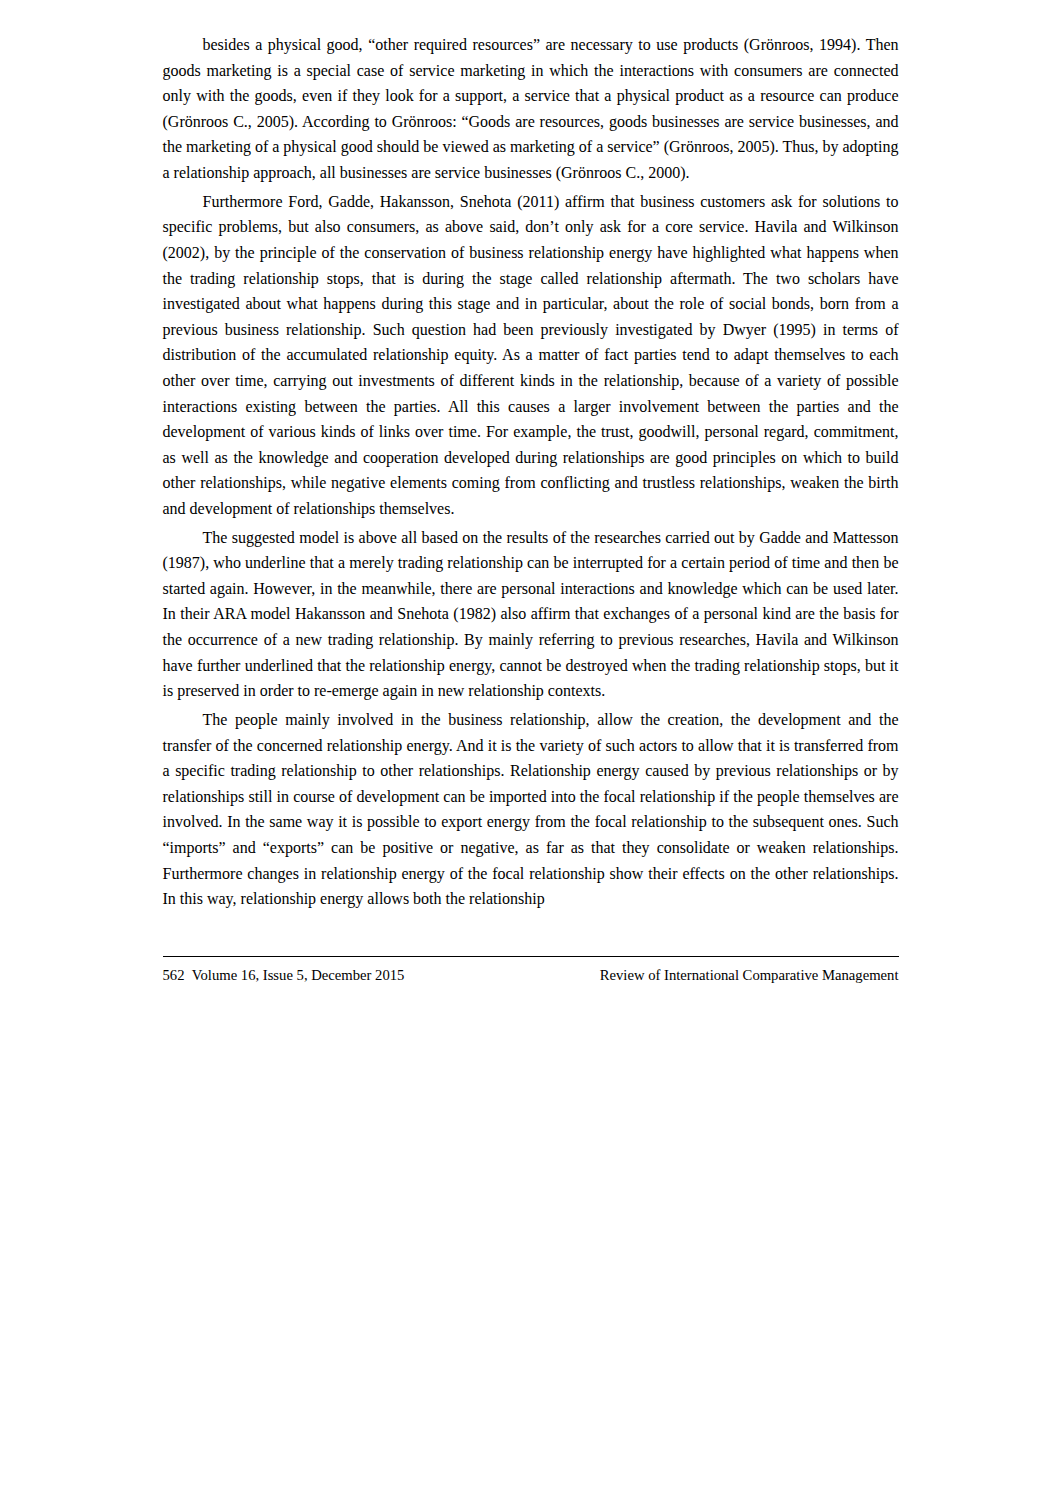besides a physical good, “other required resources” are necessary to use products (Grönroos, 1994). Then goods marketing is a special case of service marketing in which the interactions with consumers are connected only with the goods, even if they look for a support, a service that a physical product as a resource can produce (Grönroos C., 2005). According to Grönroos: “Goods are resources, goods businesses are service businesses, and the marketing of a physical good should be viewed as marketing of a service” (Grönroos, 2005). Thus, by adopting a relationship approach, all businesses are service businesses (Grönroos C., 2000).
Furthermore Ford, Gadde, Hakansson, Snehota (2011) affirm that business customers ask for solutions to specific problems, but also consumers, as above said, don’t only ask for a core service. Havila and Wilkinson (2002), by the principle of the conservation of business relationship energy have highlighted what happens when the trading relationship stops, that is during the stage called relationship aftermath. The two scholars have investigated about what happens during this stage and in particular, about the role of social bonds, born from a previous business relationship. Such question had been previously investigated by Dwyer (1995) in terms of distribution of the accumulated relationship equity. As a matter of fact parties tend to adapt themselves to each other over time, carrying out investments of different kinds in the relationship, because of a variety of possible interactions existing between the parties. All this causes a larger involvement between the parties and the development of various kinds of links over time. For example, the trust, goodwill, personal regard, commitment, as well as the knowledge and cooperation developed during relationships are good principles on which to build other relationships, while negative elements coming from conflicting and trustless relationships, weaken the birth and development of relationships themselves.
The suggested model is above all based on the results of the researches carried out by Gadde and Mattesson (1987), who underline that a merely trading relationship can be interrupted for a certain period of time and then be started again. However, in the meanwhile, there are personal interactions and knowledge which can be used later. In their ARA model Hakansson and Snehota (1982) also affirm that exchanges of a personal kind are the basis for the occurrence of a new trading relationship. By mainly referring to previous researches, Havila and Wilkinson have further underlined that the relationship energy, cannot be destroyed when the trading relationship stops, but it is preserved in order to re-emerge again in new relationship contexts.
The people mainly involved in the business relationship, allow the creation, the development and the transfer of the concerned relationship energy. And it is the variety of such actors to allow that it is transferred from a specific trading relationship to other relationships. Relationship energy caused by previous relationships or by relationships still in course of development can be imported into the focal relationship if the people themselves are involved. In the same way it is possible to export energy from the focal relationship to the subsequent ones. Such “imports” and “exports” can be positive or negative, as far as that they consolidate or weaken relationships. Furthermore changes in relationship energy of the focal relationship show their effects on the other relationships. In this way, relationship energy allows both the relationship
562 Volume 16, Issue 5, December 2015 Review of International Comparative Management